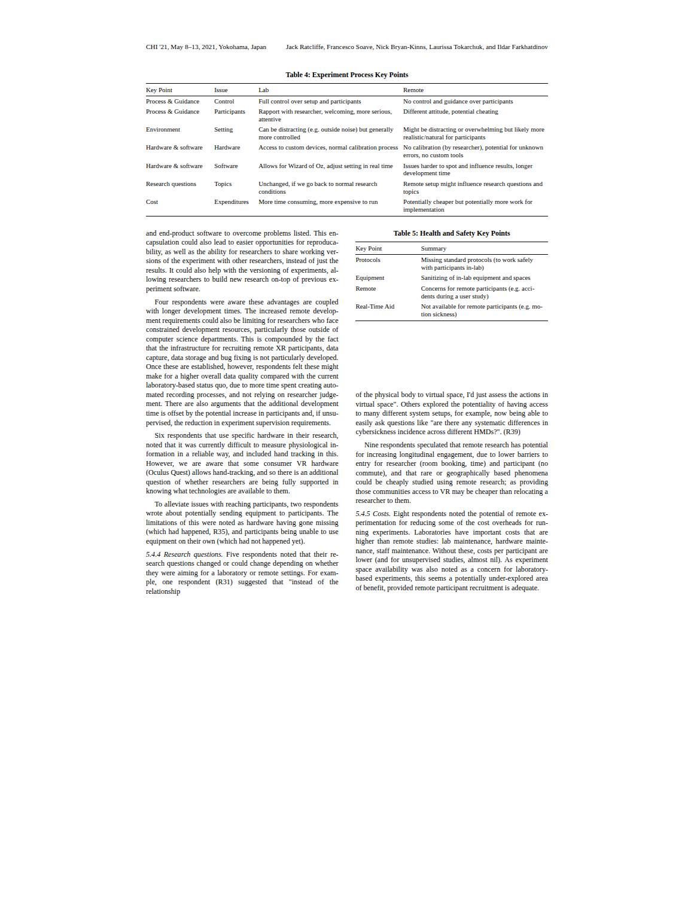CHI '21, May 8–13, 2021, Yokohama, Japan
Jack Ratcliffe, Francesco Soave, Nick Bryan-Kinns, Laurissa Tokarchuk, and Ildar Farkhatdinov
Table 4: Experiment Process Key Points
| Key Point | Issue | Lab | Remote |
| --- | --- | --- | --- |
| Process & Guidance | Control | Full control over setup and participants | No control and guidance over participants |
| Process & Guidance | Participants | Rapport with researcher, welcoming, more serious, attentive | Different attitude, potential cheating |
| Environment | Setting | Can be distracting (e.g. outside noise) but generally more controlled | Might be distracting or overwhelming but likely more realistic/natural for participants |
| Hardware & software | Hardware | Access to custom devices, normal calibration process | No calibration (by researcher), potential for unknown errors, no custom tools |
| Hardware & software | Software | Allows for Wizard of Oz, adjust setting in real time | Issues harder to spot and influence results, longer development time |
| Research questions | Topics | Unchanged, if we go back to normal research conditions | Remote setup might influence research questions and topics |
| Cost | Expenditures | More time consuming, more expensive to run | Potentially cheaper but potentially more work for implementation |
and end-product software to overcome problems listed. This encapsulation could also lead to easier opportunities for reproducability, as well as the ability for researchers to share working versions of the experiment with other researchers, instead of just the results. It could also help with the versioning of experiments, allowing researchers to build new research on-top of previous experiment software.
Four respondents were aware these advantages are coupled with longer development times. The increased remote development requirements could also be limiting for researchers who face constrained development resources, particularly those outside of computer science departments. This is compounded by the fact that the infrastructure for recruiting remote XR participants, data capture, data storage and bug fixing is not particularly developed. Once these are established, however, respondents felt these might make for a higher overall data quality compared with the current laboratory-based status quo, due to more time spent creating automated recording processes, and not relying on researcher judgement. There are also arguments that the additional development time is offset by the potential increase in participants and, if unsupervised, the reduction in experiment supervision requirements.
Six respondents that use specific hardware in their research, noted that it was currently difficult to measure physiological information in a reliable way, and included hand tracking in this. However, we are aware that some consumer VR hardware (Oculus Quest) allows hand-tracking, and so there is an additional question of whether researchers are being fully supported in knowing what technologies are available to them.
To alleviate issues with reaching participants, two respondents wrote about potentially sending equipment to participants. The limitations of this were noted as hardware having gone missing (which had happened, R35), and participants being unable to use equipment on their own (which had not happened yet).
5.4.4 Research questions. Five respondents noted that their research questions changed or could change depending on whether they were aiming for a laboratory or remote settings. For example, one respondent (R31) suggested that "instead of the relationship
Table 5: Health and Safety Key Points
| Key Point | Summary |
| --- | --- |
| Protocols | Missing standard protocols (to work safely with participants in-lab) |
| Equipment | Sanitizing of in-lab equipment and spaces |
| Remote | Concerns for remote participants (e.g. accidents during a user study) |
| Real-Time Aid | Not available for remote participants (e.g. motion sickness) |
of the physical body to virtual space, I'd just assess the actions in virtual space". Others explored the potentiality of having access to many different system setups, for example, now being able to easily ask questions like "are there any systematic differences in cybersickness incidence across different HMDs?". (R39)
Nine respondents speculated that remote research has potential for increasing longitudinal engagement, due to lower barriers to entry for researcher (room booking, time) and participant (no commute), and that rare or geographically based phenomena could be cheaply studied using remote research; as providing those communities access to VR may be cheaper than relocating a researcher to them.
5.4.5 Costs. Eight respondents noted the potential of remote experimentation for reducing some of the cost overheads for running experiments. Laboratories have important costs that are higher than remote studies: lab maintenance, hardware maintenance, staff maintenance. Without these, costs per participant are lower (and for unsupervised studies, almost nil). As experiment space availability was also noted as a concern for laboratory-based experiments, this seems a potentially under-explored area of benefit, provided remote participant recruitment is adequate.